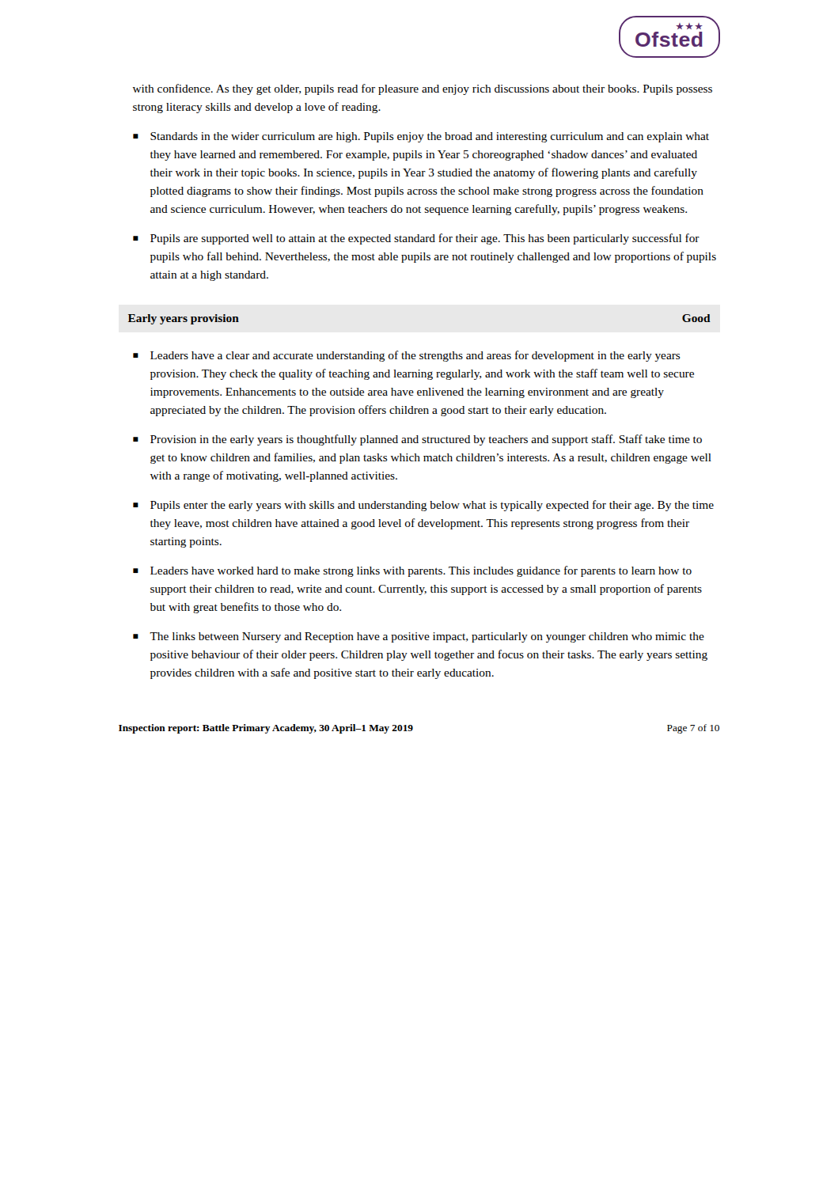★★★ Ofsted
with confidence. As they get older, pupils read for pleasure and enjoy rich discussions about their books. Pupils possess strong literacy skills and develop a love of reading.
Standards in the wider curriculum are high. Pupils enjoy the broad and interesting curriculum and can explain what they have learned and remembered. For example, pupils in Year 5 choreographed ‘shadow dances’ and evaluated their work in their topic books. In science, pupils in Year 3 studied the anatomy of flowering plants and carefully plotted diagrams to show their findings. Most pupils across the school make strong progress across the foundation and science curriculum. However, when teachers do not sequence learning carefully, pupils’ progress weakens.
Pupils are supported well to attain at the expected standard for their age. This has been particularly successful for pupils who fall behind. Nevertheless, the most able pupils are not routinely challenged and low proportions of pupils attain at a high standard.
Early years provision Good
Leaders have a clear and accurate understanding of the strengths and areas for development in the early years provision. They check the quality of teaching and learning regularly, and work with the staff team well to secure improvements. Enhancements to the outside area have enlivened the learning environment and are greatly appreciated by the children. The provision offers children a good start to their early education.
Provision in the early years is thoughtfully planned and structured by teachers and support staff. Staff take time to get to know children and families, and plan tasks which match children’s interests. As a result, children engage well with a range of motivating, well-planned activities.
Pupils enter the early years with skills and understanding below what is typically expected for their age. By the time they leave, most children have attained a good level of development. This represents strong progress from their starting points.
Leaders have worked hard to make strong links with parents. This includes guidance for parents to learn how to support their children to read, write and count. Currently, this support is accessed by a small proportion of parents but with great benefits to those who do.
The links between Nursery and Reception have a positive impact, particularly on younger children who mimic the positive behaviour of their older peers. Children play well together and focus on their tasks. The early years setting provides children with a safe and positive start to their early education.
Inspection report: Battle Primary Academy, 30 April–1 May 2019 Page 7 of 10